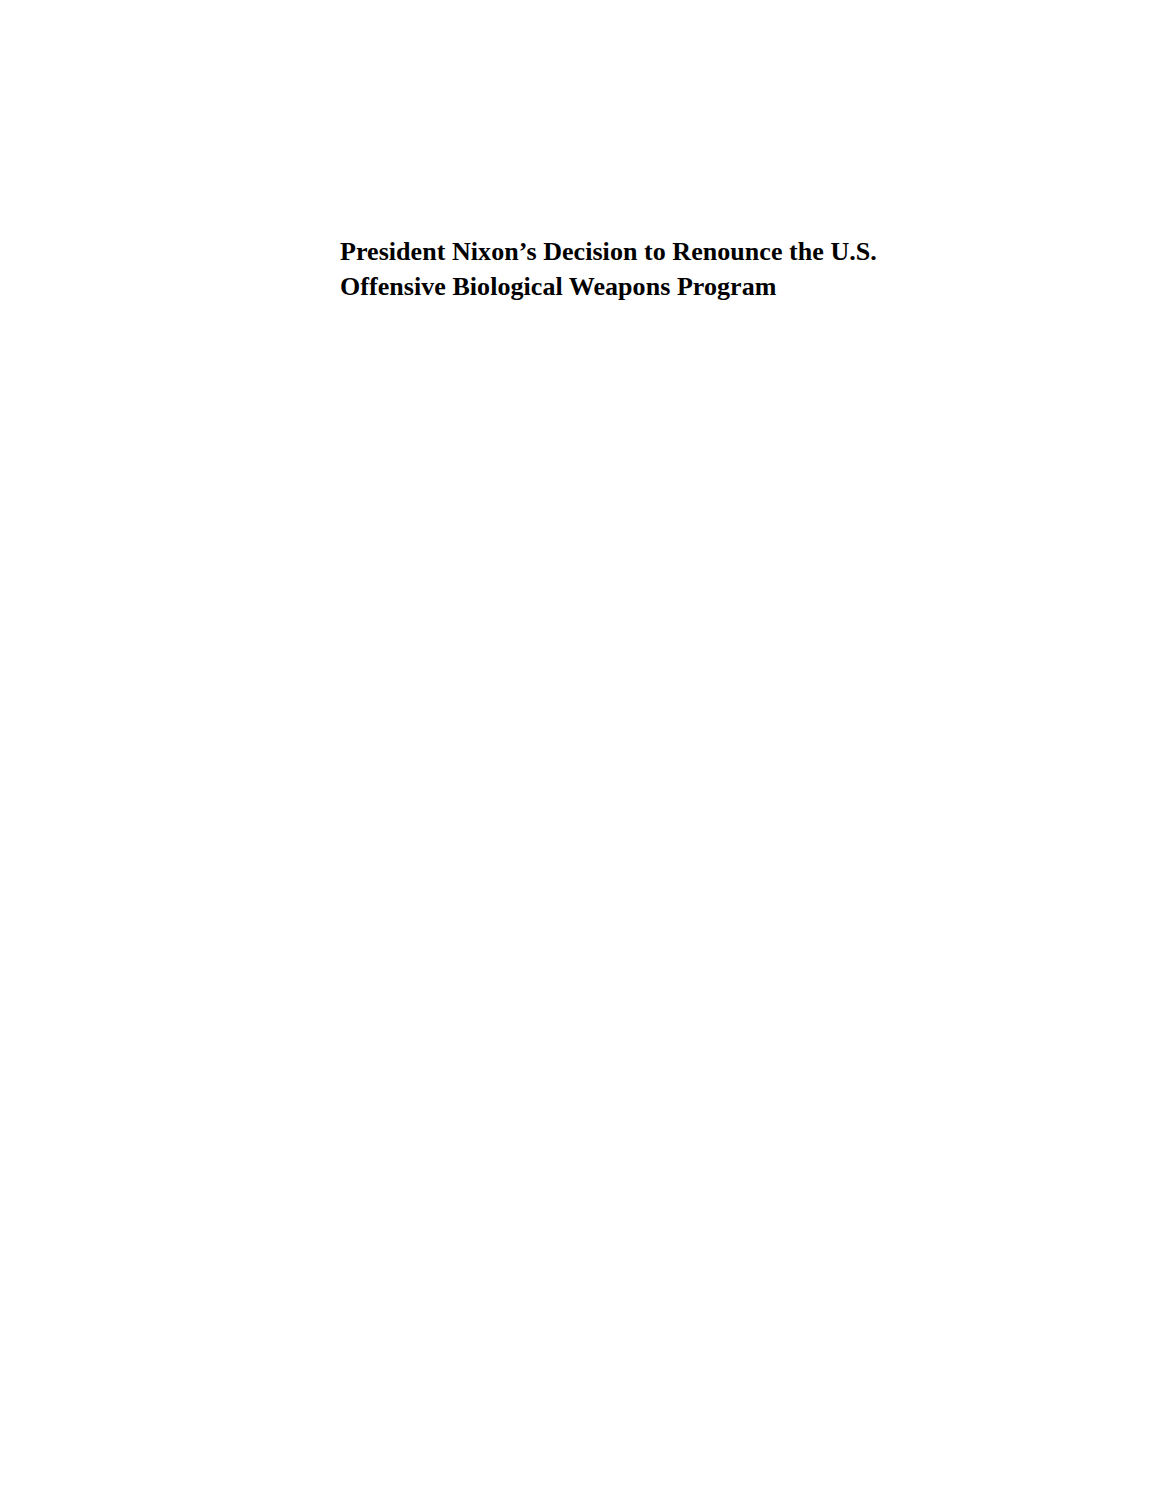President Nixon’s Decision to Renounce the U.S. Offensive Biological Weapons Program